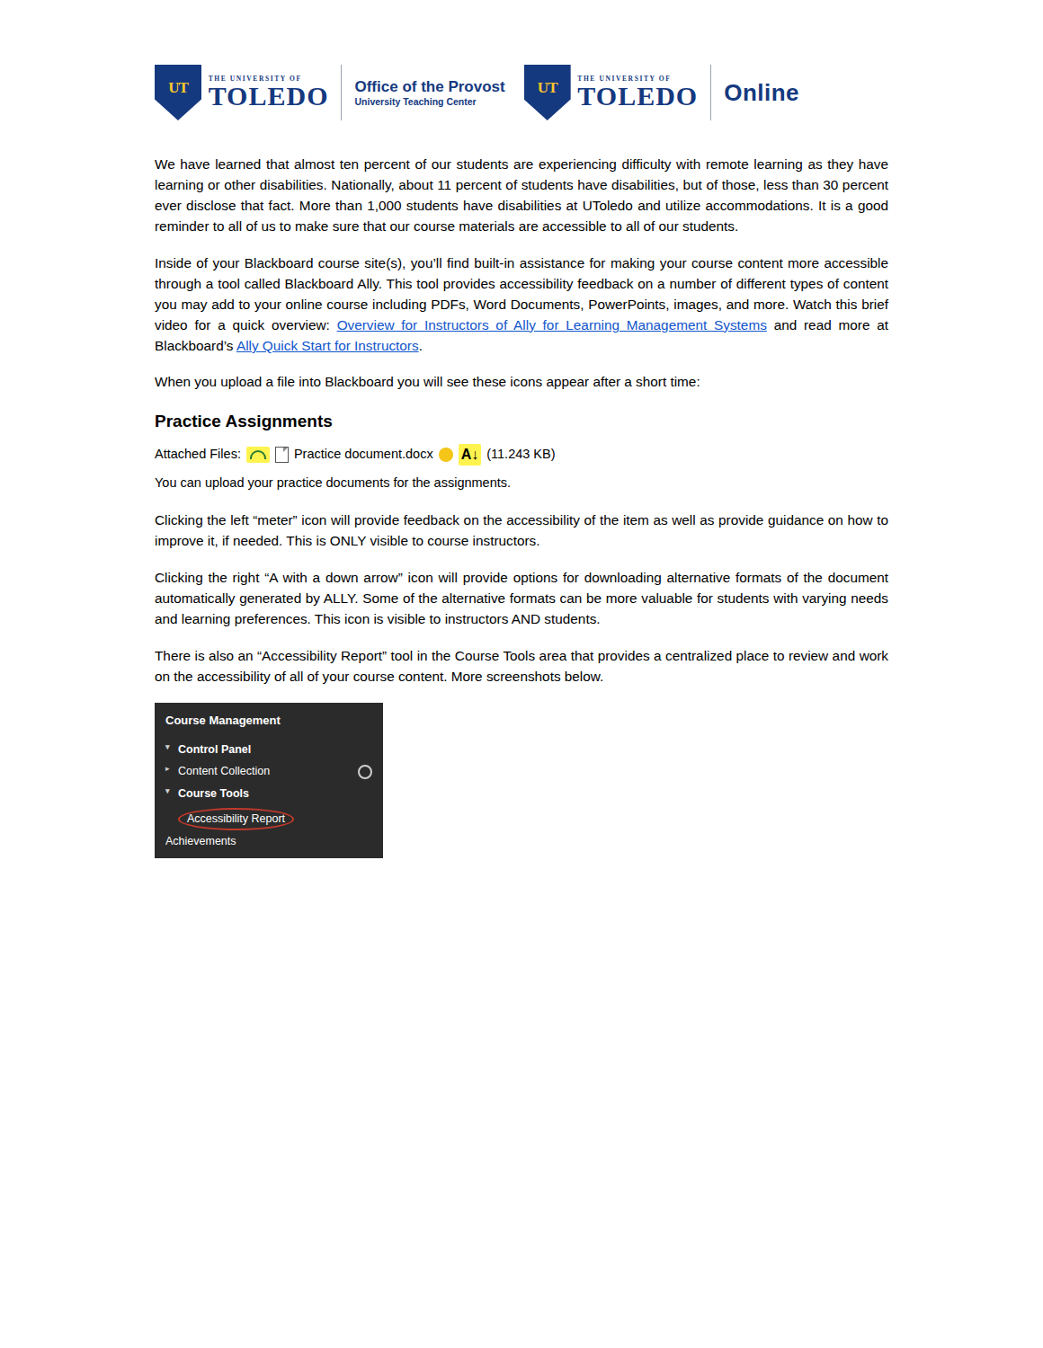The University of
TOLEDO
Office of the Provost
University Teaching Center
The University of
TOLEDO
Online
We have learned that almost ten percent of our students are experiencing difficulty with remote learning as they have learning or other disabilities. Nationally, about 11 percent of students have disabilities, but of those, less than 30 percent ever disclose that fact. More than 1,000 students have disabilities at UToledo and utilize accommodations. It is a good reminder to all of us to make sure that our course materials are accessible to all of our students.
Inside of your Blackboard course site(s), you’ll find built-in assistance for making your course content more accessible through a tool called Blackboard Ally. This tool provides accessibility feedback on a number of different types of content you may add to your online course including PDFs, Word Documents, PowerPoints, images, and more. Watch this brief video for a quick overview: Overview for Instructors of Ally for Learning Management Systems and read more at Blackboard’s Ally Quick Start for Instructors.
When you upload a file into Blackboard you will see these icons appear after a short time:
Practice Assignments
Attached Files: Practice document.docx A↓ (11.243 KB)
You can upload your practice documents for the assignments.
Clicking the left “meter” icon will provide feedback on the accessibility of the item as well as provide guidance on how to improve it, if needed. This is ONLY visible to course instructors.
Clicking the right “A with a down arrow” icon will provide options for downloading alternative formats of the document automatically generated by ALLY. Some of the alternative formats can be more valuable for students with varying needs and learning preferences. This icon is visible to instructors AND students.
There is also an “Accessibility Report” tool in the Course Tools area that provides a centralized place to review and work on the accessibility of all of your course content. More screenshots below.
Course Management
Control Panel
Content Collection
Course Tools
Accessibility Report
Achievements